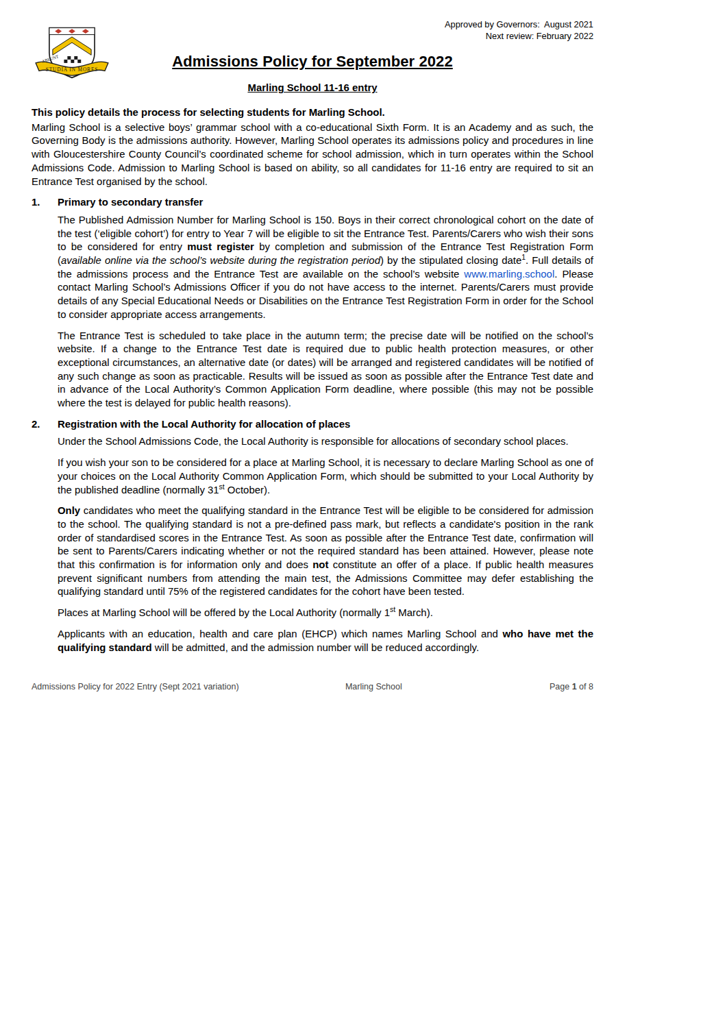STUDIA IN MORES ABEUNT
Approved by Governors: August 2021
Next review: February 2022
Admissions Policy for September 2022
Marling School 11-16 entry
This policy details the process for selecting students for Marling School.
Marling School is a selective boys’ grammar school with a co-educational Sixth Form. It is an Academy and as such, the Governing Body is the admissions authority. However, Marling School operates its admissions policy and procedures in line with Gloucestershire County Council’s coordinated scheme for school admission, which in turn operates within the School Admissions Code. Admission to Marling School is based on ability, so all candidates for 11-16 entry are required to sit an Entrance Test organised by the school.
Primary to secondary transfer
The Published Admission Number for Marling School is 150. Boys in their correct chronological cohort on the date of the test (‘eligible cohort’) for entry to Year 7 will be eligible to sit the Entrance Test. Parents/Carers who wish their sons to be considered for entry must register by completion and submission of the Entrance Test Registration Form (available online via the school’s website during the registration period) by the stipulated closing date1. Full details of the admissions process and the Entrance Test are available on the school’s website www.marling.school. Please contact Marling School’s Admissions Officer if you do not have access to the internet. Parents/Carers must provide details of any Special Educational Needs or Disabilities on the Entrance Test Registration Form in order for the School to consider appropriate access arrangements.
The Entrance Test is scheduled to take place in the autumn term; the precise date will be notified on the school’s website. If a change to the Entrance Test date is required due to public health protection measures, or other exceptional circumstances, an alternative date (or dates) will be arranged and registered candidates will be notified of any such change as soon as practicable. Results will be issued as soon as possible after the Entrance Test date and in advance of the Local Authority’s Common Application Form deadline, where possible (this may not be possible where the test is delayed for public health reasons).
Registration with the Local Authority for allocation of places
Under the School Admissions Code, the Local Authority is responsible for allocations of secondary school places.
If you wish your son to be considered for a place at Marling School, it is necessary to declare Marling School as one of your choices on the Local Authority Common Application Form, which should be submitted to your Local Authority by the published deadline (normally 31st October).
Only candidates who meet the qualifying standard in the Entrance Test will be eligible to be considered for admission to the school. The qualifying standard is not a pre-defined pass mark, but reflects a candidate's position in the rank order of standardised scores in the Entrance Test. As soon as possible after the Entrance Test date, confirmation will be sent to Parents/Carers indicating whether or not the required standard has been attained. However, please note that this confirmation is for information only and does not constitute an offer of a place. If public health measures prevent significant numbers from attending the main test, the Admissions Committee may defer establishing the qualifying standard until 75% of the registered candidates for the cohort have been tested.
Places at Marling School will be offered by the Local Authority (normally 1st March).
Applicants with an education, health and care plan (EHCP) which names Marling School and who have met the qualifying standard will be admitted, and the admission number will be reduced accordingly.
Admissions Policy for 2022 Entry (Sept 2021 variation)
Marling School
Page 1 of 8